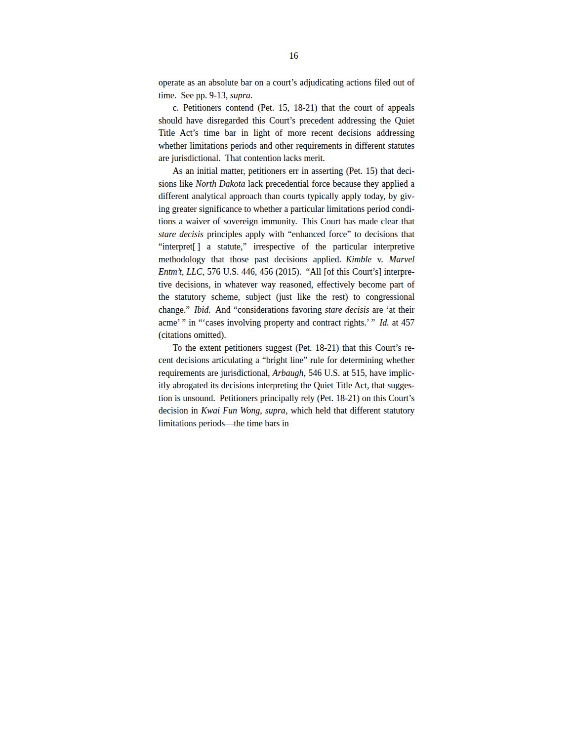16
operate as an absolute bar on a court’s adjudicating actions filed out of time. See pp. 9-13, supra.
c. Petitioners contend (Pet. 15, 18-21) that the court of appeals should have disregarded this Court’s precedent addressing the Quiet Title Act’s time bar in light of more recent decisions addressing whether limitations periods and other requirements in different statutes are jurisdictional. That contention lacks merit.
As an initial matter, petitioners err in asserting (Pet. 15) that decisions like North Dakota lack precedential force because they applied a different analytical approach than courts typically apply today, by giving greater significance to whether a particular limitations period conditions a waiver of sovereign immunity. This Court has made clear that stare decisis principles apply with “enhanced force” to decisions that “interpret[ ] a statute,” irrespective of the particular interpretive methodology that those past decisions applied. Kimble v. Marvel Entm’t, LLC, 576 U.S. 446, 456 (2015). “All [of this Court’s] interpretive decisions, in whatever way reasoned, effectively become part of the statutory scheme, subject (just like the rest) to congressional change.” Ibid. And “considerations favoring stare decisis are ‘at their acme’ ” in “‘cases involving property and contract rights.’ ” Id. at 457 (citations omitted).
To the extent petitioners suggest (Pet. 18-21) that this Court’s recent decisions articulating a “bright line” rule for determining whether requirements are jurisdictional, Arbaugh, 546 U.S. at 515, have implicitly abrogated its decisions interpreting the Quiet Title Act, that suggestion is unsound. Petitioners principally rely (Pet. 18-21) on this Court’s decision in Kwai Fun Wong, supra, which held that different statutory limitations periods—the time bars in